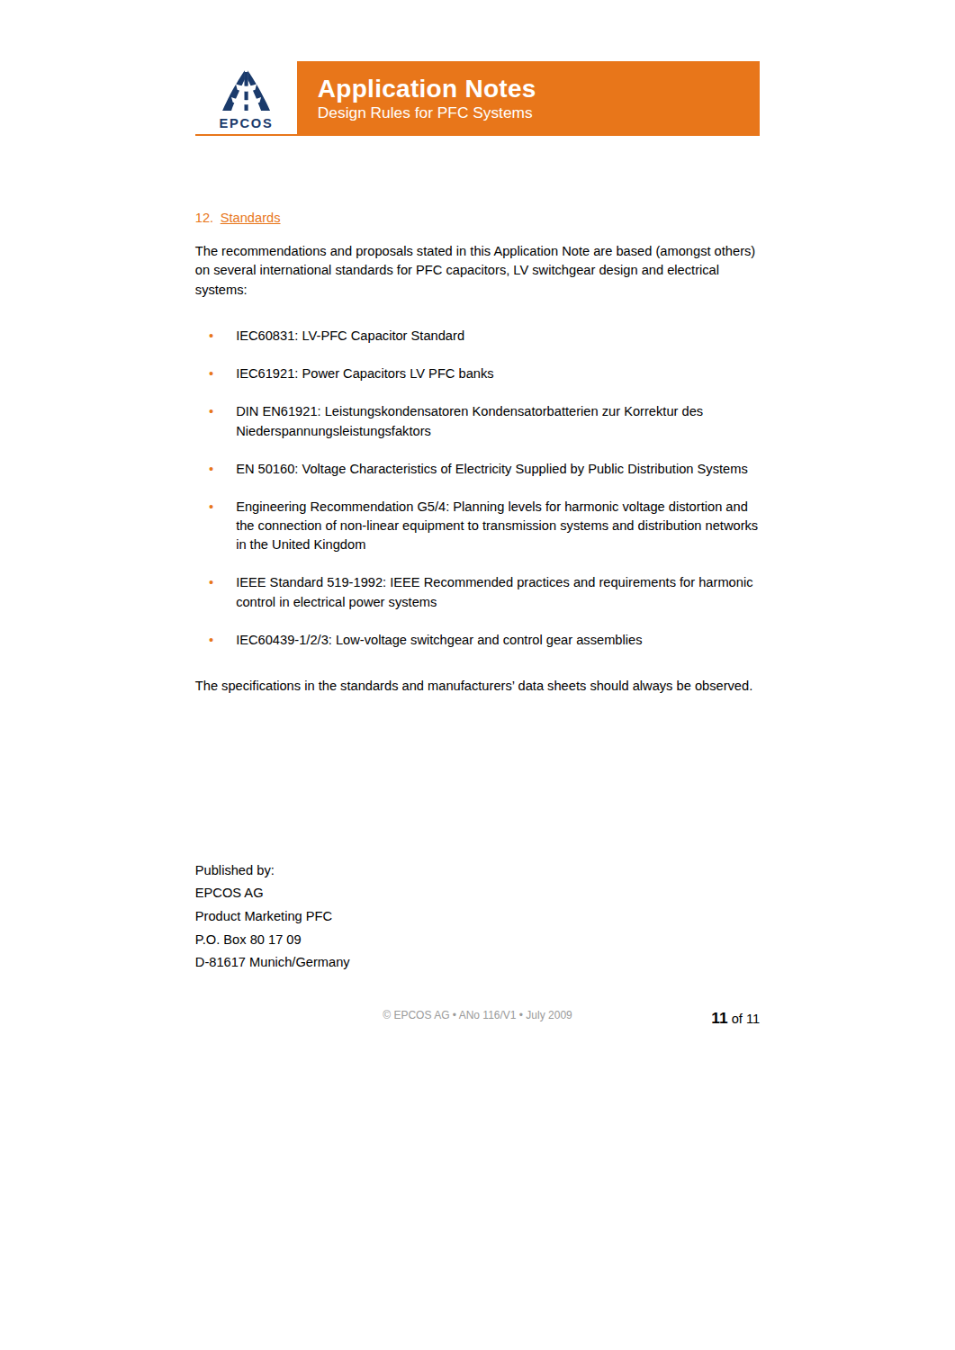EPCOS
Application Notes
Design Rules for PFC Systems
12. Standards
The recommendations and proposals stated in this Application Note are based (amongst others) on several international standards for PFC capacitors, LV switchgear design and electrical systems:
IEC60831: LV-PFC Capacitor Standard
IEC61921: Power Capacitors LV PFC banks
DIN EN61921: Leistungskondensatoren Kondensatorbatterien zur Korrektur des Niederspannungsleistungsfaktors
EN 50160: Voltage Characteristics of Electricity Supplied by Public Distribution Systems
Engineering Recommendation G5/4: Planning levels for harmonic voltage distortion and the connection of non-linear equipment to transmission systems and distribution networks in the United Kingdom
IEEE Standard 519-1992: IEEE Recommended practices and requirements for harmonic control in electrical power systems
IEC60439-1/2/3: Low-voltage switchgear and control gear assemblies
The specifications in the standards and manufacturers’ data sheets should always be observed.
Published by:
EPCOS AG
Product Marketing PFC
P.O. Box 80 17 09
D-81617 Munich/Germany
© EPCOS AG • ANo 116/V1 • July 2009
11 of 11